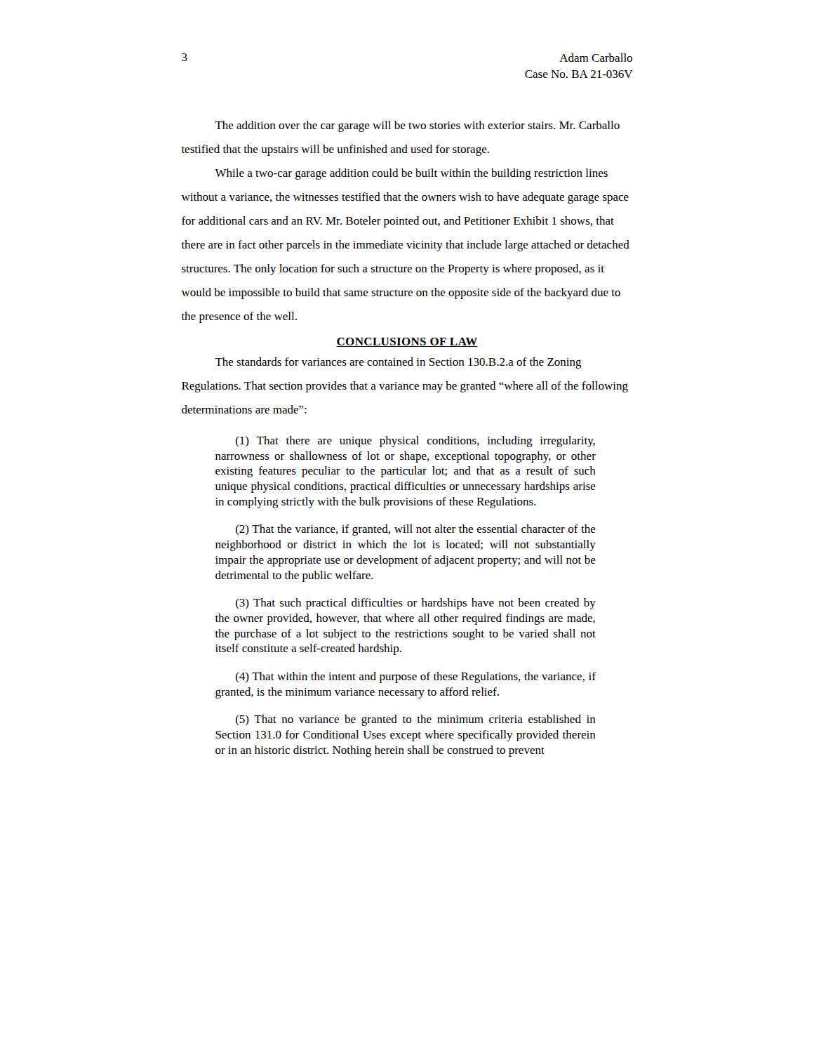3
Adam Carballo
Case No. BA 21-036V
The addition over the car garage will be two stories with exterior stairs. Mr. Carballo testified that the upstairs will be unfinished and used for storage.
While a two-car garage addition could be built within the building restriction lines without a variance, the witnesses testified that the owners wish to have adequate garage space for additional cars and an RV. Mr. Boteler pointed out, and Petitioner Exhibit 1 shows, that there are in fact other parcels in the immediate vicinity that include large attached or detached structures. The only location for such a structure on the Property is where proposed, as it would be impossible to build that same structure on the opposite side of the backyard due to the presence of the well.
CONCLUSIONS OF LAW
The standards for variances are contained in Section 130.B.2.a of the Zoning Regulations. That section provides that a variance may be granted “where all of the following determinations are made”:
(1) That there are unique physical conditions, including irregularity, narrowness or shallowness of lot or shape, exceptional topography, or other existing features peculiar to the particular lot; and that as a result of such unique physical conditions, practical difficulties or unnecessary hardships arise in complying strictly with the bulk provisions of these Regulations.
(2) That the variance, if granted, will not alter the essential character of the neighborhood or district in which the lot is located; will not substantially impair the appropriate use or development of adjacent property; and will not be detrimental to the public welfare.
(3) That such practical difficulties or hardships have not been created by the owner provided, however, that where all other required findings are made, the purchase of a lot subject to the restrictions sought to be varied shall not itself constitute a self-created hardship.
(4) That within the intent and purpose of these Regulations, the variance, if granted, is the minimum variance necessary to afford relief.
(5) That no variance be granted to the minimum criteria established in Section 131.0 for Conditional Uses except where specifically provided therein or in an historic district. Nothing herein shall be construed to prevent